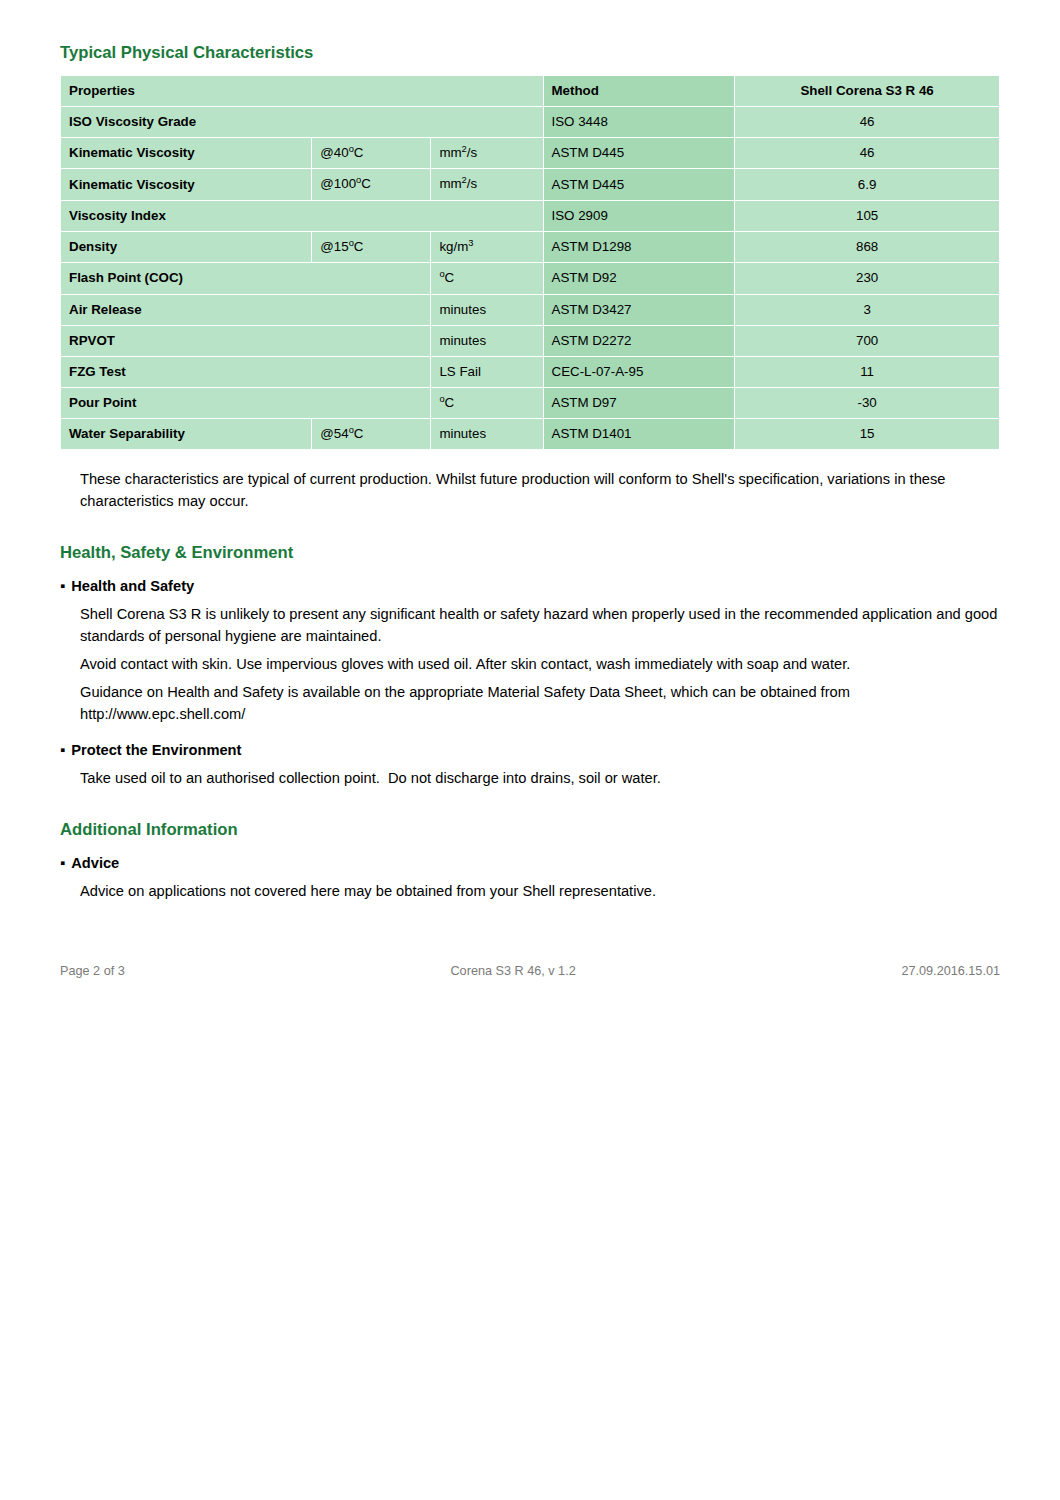Typical Physical Characteristics
| Properties | Method | Shell Corena S3 R 46 |
| --- | --- | --- |
| ISO Viscosity Grade | ISO 3448 | 46 |
| Kinematic Viscosity | @40 o C | mm 2 /s | ASTM D445 | 46 |
| Kinematic Viscosity | @100 o C | mm 2 /s | ASTM D445 | 6.9 |
| Viscosity Index | ISO 2909 | 105 |
| Density | @15 o C | kg/m 3 | ASTM D1298 | 868 |
| Flash Point (COC) | o C | ASTM D92 | 230 |
| Air Release | minutes | ASTM D3427 | 3 |
| RPVOT | minutes | ASTM D2272 | 700 |
| FZG Test | LS Fail | CEC-L-07-A-95 | 11 |
| Pour Point | o C | ASTM D97 | -30 |
| Water Separability | @54 o C | minutes | ASTM D1401 | 15 |
These characteristics are typical of current production. Whilst future production will conform to Shell's specification, variations in these characteristics may occur.
Health, Safety & Environment
Health and Safety
Shell Corena S3 R is unlikely to present any significant health or safety hazard when properly used in the recommended application and good standards of personal hygiene are maintained.
Avoid contact with skin. Use impervious gloves with used oil. After skin contact, wash immediately with soap and water.
Guidance on Health and Safety is available on the appropriate Material Safety Data Sheet, which can be obtained from http://www.epc.shell.com/
Protect the Environment
Take used oil to an authorised collection point. Do not discharge into drains, soil or water.
Additional Information
Advice
Advice on applications not covered here may be obtained from your Shell representative.
Page 2 of 3 Corena S3 R 46, v 1.2 27.09.2016.15.01